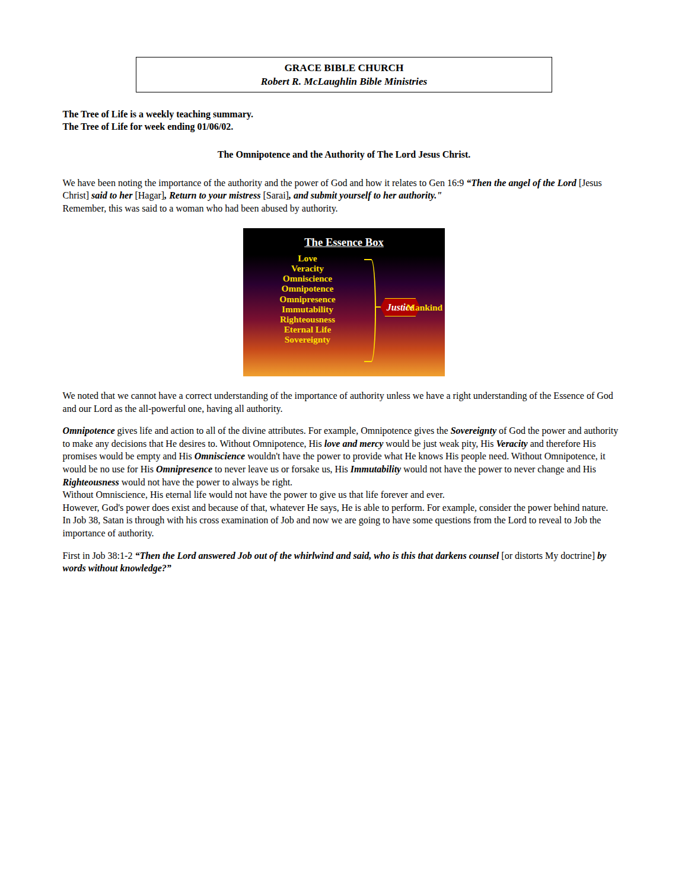GRACE BIBLE CHURCH
Robert R. McLaughlin Bible Ministries
The Tree of Life is a weekly teaching summary.
The Tree of Life for week ending 01/06/02.
The Omnipotence and the Authority of The Lord Jesus Christ.
We have been noting the importance of the authority and the power of God and how it relates to Gen 16:9 “Then the angel of the Lord [Jesus Christ] said to her [Hagar], Return to your mistress [Sarai], and submit yourself to her authority."
Remember, this was said to a woman who had been abused by authority.
The Essence Box
Love
Veracity
Omniscience
Omnipotence
Omnipresence
Immutability
Righteousness
Eternal Life
Sovereignty
Justice
Mankind
We noted that we cannot have a correct understanding of the importance of authority unless we have a right understanding of the Essence of God and our Lord as the all-powerful one, having all authority.
Omnipotence gives life and action to all of the divine attributes. For example, Omnipotence gives the Sovereignty of God the power and authority to make any decisions that He desires to. Without Omnipotence, His love and mercy would be just weak pity, His Veracity and therefore His promises would be empty and His Omniscience wouldn't have the power to provide what He knows His people need. Without Omnipotence, it would be no use for His Omnipresence to never leave us or forsake us, His Immutability would not have the power to never change and His Righteousness would not have the power to always be right.
Without Omniscience, His eternal life would not have the power to give us that life forever and ever.
However, God's power does exist and because of that, whatever He says, He is able to perform. For example, consider the power behind nature.
In Job 38, Satan is through with his cross examination of Job and now we are going to have some questions from the Lord to reveal to Job the importance of authority.
First in Job 38:1-2 “Then the Lord answered Job out of the whirlwind and said, who is this that darkens counsel [or distorts My doctrine] by words without knowledge?”